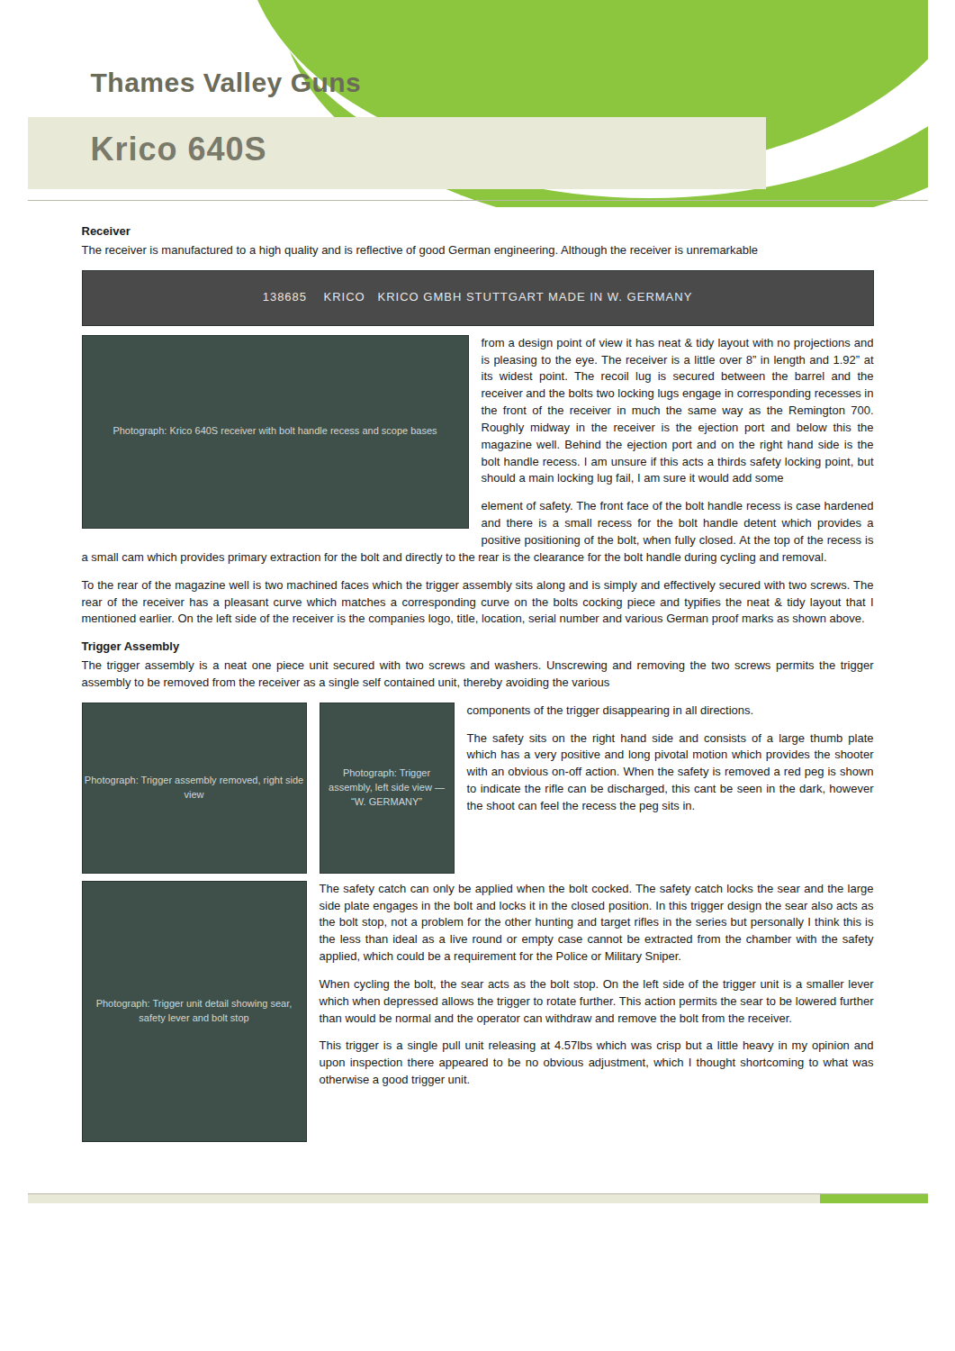Thames Valley Guns
Krico 640S
Receiver
The receiver is manufactured to a high quality and is reflective of good German engineering. Although the receiver is unremarkable
138685 KRICO KRICO GMBH STUTTGART MADE IN W. GERMANY
Photograph: Krico 640S receiver with bolt handle recess and scope bases
from a design point of view it has neat & tidy layout with no projections and is pleasing to the eye. The receiver is a little over 8” in length and 1.92” at its widest point. The recoil lug is secured between the barrel and the receiver and the bolts two locking lugs engage in corresponding recesses in the front of the receiver in much the same way as the Remington 700. Roughly midway in the receiver is the ejection port and below this the magazine well. Behind the ejection port and on the right hand side is the bolt handle recess. I am unsure if this acts a thirds safety locking point, but should a main locking lug fail, I am sure it would add some
element of safety. The front face of the bolt handle recess is case hardened and there is a small recess for the bolt handle detent which provides a positive positioning of the bolt, when fully closed. At the top of the recess is a small cam which provides primary extraction for the bolt and directly to the rear is the clearance for the bolt handle during cycling and removal.
To the rear of the magazine well is two machined faces which the trigger assembly sits along and is simply and effectively secured with two screws. The rear of the receiver has a pleasant curve which matches a corresponding curve on the bolts cocking piece and typifies the neat & tidy layout that I mentioned earlier. On the left side of the receiver is the companies logo, title, location, serial number and various German proof marks as shown above.
Trigger Assembly
The trigger assembly is a neat one piece unit secured with two screws and washers. Unscrewing and removing the two screws permits the trigger assembly to be removed from the receiver as a single self contained unit, thereby avoiding the various
Photograph: Trigger assembly removed, right side view
Photograph: Trigger assembly, left side view — “W. GERMANY”
components of the trigger disappearing in all directions.
The safety sits on the right hand side and consists of a large thumb plate which has a very positive and long pivotal motion which provides the shooter with an obvious on-off action. When the safety is removed a red peg is shown to indicate the rifle can be discharged, this cant be seen in the dark, however the shoot can feel the recess the peg sits in.
Photograph: Trigger unit detail showing sear, safety lever and bolt stop
The safety catch can only be applied when the bolt cocked. The safety catch locks the sear and the large side plate engages in the bolt and locks it in the closed position. In this trigger design the sear also acts as the bolt stop, not a problem for the other hunting and target rifles in the series but personally I think this is the less than ideal as a live round or empty case cannot be extracted from the chamber with the safety applied, which could be a requirement for the Police or Military Sniper.
When cycling the bolt, the sear acts as the bolt stop. On the left side of the trigger unit is a smaller lever which when depressed allows the trigger to rotate further. This action permits the sear to be lowered further than would be normal and the operator can withdraw and remove the bolt from the receiver.
This trigger is a single pull unit releasing at 4.57lbs which was crisp but a little heavy in my opinion and upon inspection there appeared to be no obvious adjustment, which I thought shortcoming to what was otherwise a good trigger unit.